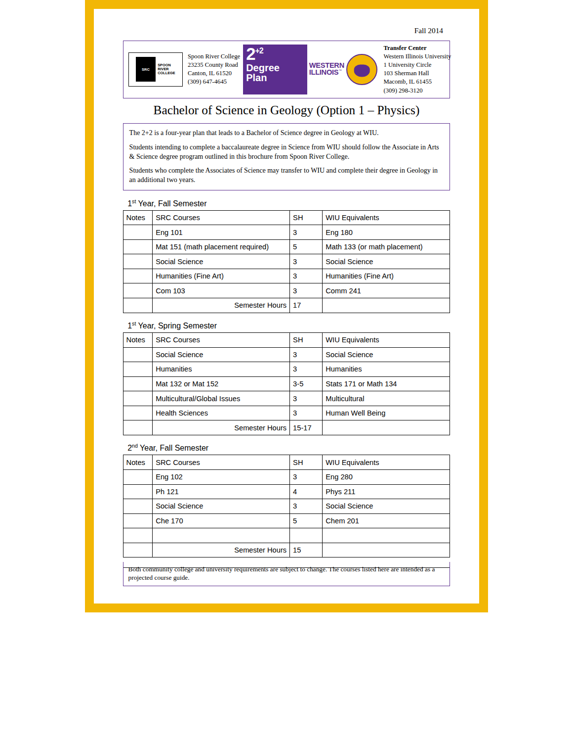Fall 2014
SRC
Spoon
River
College
Spoon River College
23235 County Road
Canton, IL 61520
(309) 647-4645
2+2
Degree
Plan
WESTERN
ILLINOIS™
Transfer Center
Western Illinois University
1 University Circle
103 Sherman Hall
Macomb, IL 61455
(309) 298-3120
Bachelor of Science in Geology (Option 1 – Physics)
The 2+2 is a four-year plan that leads to a Bachelor of Science degree in Geology at WIU.
Students intending to complete a baccalaureate degree in Science from WIU should follow the Associate in Arts & Science degree program outlined in this brochure from Spoon River College.
Students who complete the Associates of Science may transfer to WIU and complete their degree in Geology in an additional two years.
1st Year, Fall Semester
| Notes | SRC Courses | SH | WIU Equivalents |
| --- | --- | --- | --- |
| | Eng 101 | 3 | Eng 180 |
| | Mat 151 (math placement required) | 5 | Math 133 (or math placement) |
| | Social Science | 3 | Social Science |
| | Humanities (Fine Art) | 3 | Humanities (Fine Art) |
| | Com 103 | 3 | Comm 241 |
| | Semester Hours | 17 | |
1st Year, Spring Semester
| Notes | SRC Courses | SH | WIU Equivalents |
| --- | --- | --- | --- |
| | Social Science | 3 | Social Science |
| | Humanities | 3 | Humanities |
| | Mat 132 or Mat 152 | 3-5 | Stats 171 or Math 134 |
| | Multicultural/Global Issues | 3 | Multicultural |
| | Health Sciences | 3 | Human Well Being |
| | Semester Hours | 15-17 | |
2nd Year, Fall Semester
| Notes | SRC Courses | SH | WIU Equivalents |
| --- | --- | --- | --- |
| | Eng 102 | 3 | Eng 280 |
| | Ph 121 | 4 | Phys 211 |
| | Social Science | 3 | Social Science |
| | Che 170 | 5 | Chem 201 |
| | Semester Hours | 15 | |
Both community college and university requirements are subject to change. The courses listed here are intended as a projected course guide.